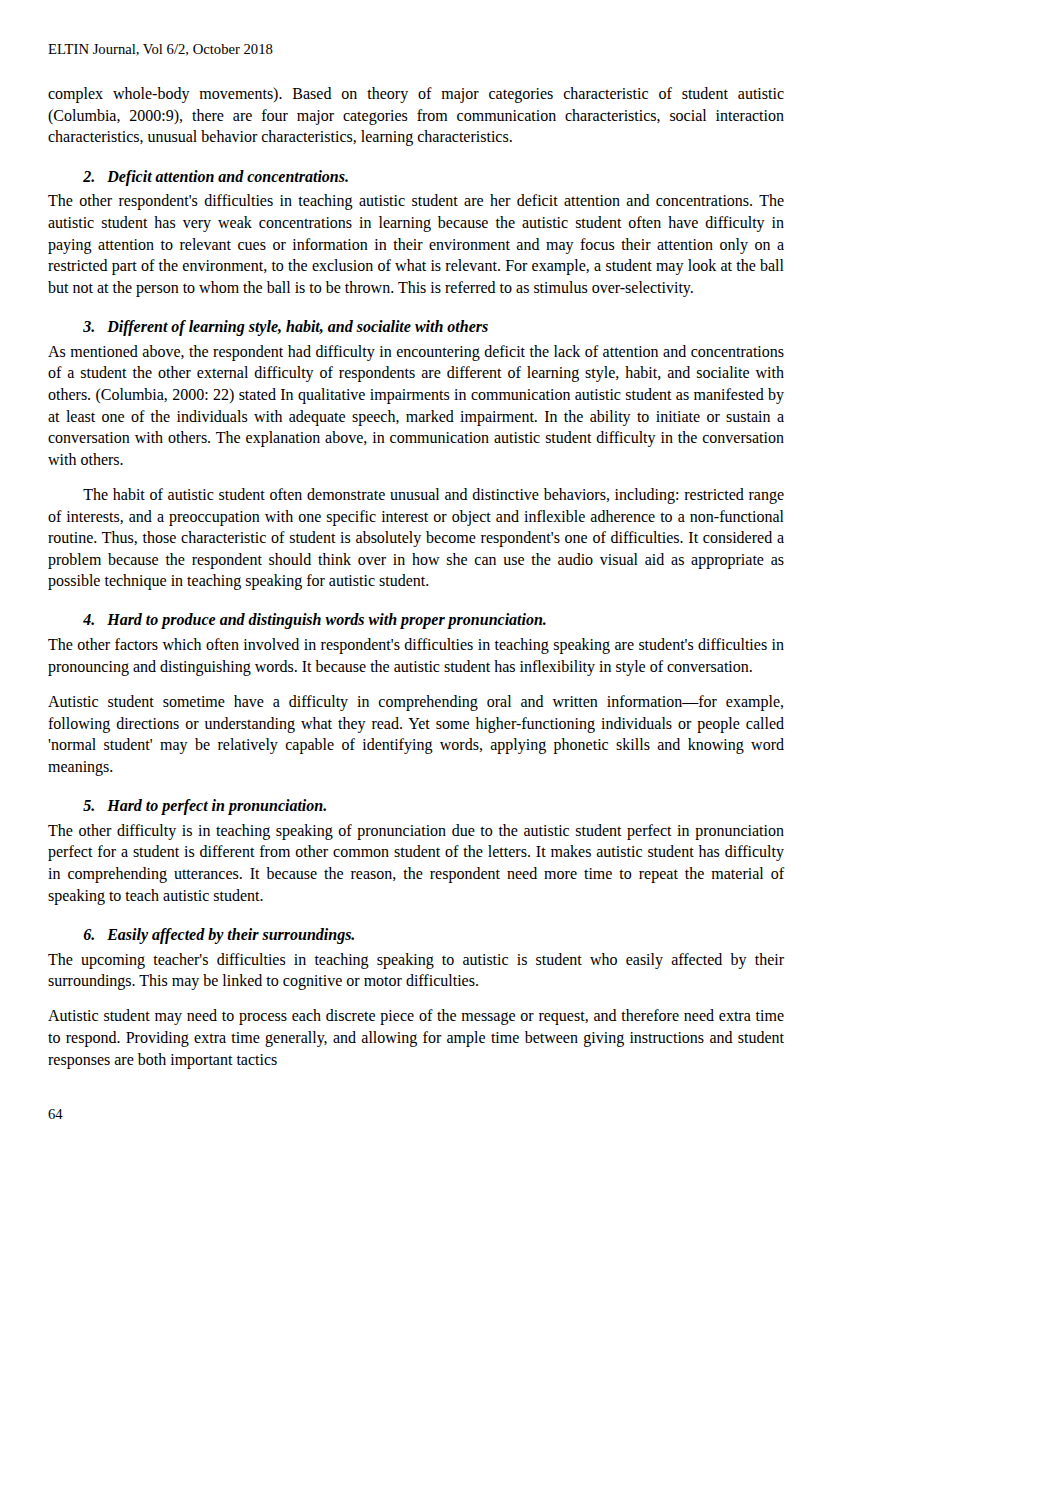ELTIN Journal, Vol 6/2, October 2018
complex whole-body movements). Based on theory of major categories characteristic of student autistic (Columbia, 2000:9), there are four major categories from communication characteristics, social interaction characteristics, unusual behavior characteristics, learning characteristics.
2. Deficit attention and concentrations.
The other respondent's difficulties in teaching autistic student are her deficit attention and concentrations. The autistic student has very weak concentrations in learning because the autistic student often have difficulty in paying attention to relevant cues or information in their environment and may focus their attention only on a restricted part of the environment, to the exclusion of what is relevant. For example, a student may look at the ball but not at the person to whom the ball is to be thrown. This is referred to as stimulus over-selectivity.
3. Different of learning style, habit, and socialite with others
As mentioned above, the respondent had difficulty in encountering deficit the lack of attention and concentrations of a student the other external difficulty of respondents are different of learning style, habit, and socialite with others. (Columbia, 2000: 22) stated In qualitative impairments in communication autistic student as manifested by at least one of the individuals with adequate speech, marked impairment. In the ability to initiate or sustain a conversation with others. The explanation above, in communication autistic student difficulty in the conversation with others.
The habit of autistic student often demonstrate unusual and distinctive behaviors, including: restricted range of interests, and a preoccupation with one specific interest or object and inflexible adherence to a non-functional routine. Thus, those characteristic of student is absolutely become respondent's one of difficulties. It considered a problem because the respondent should think over in how she can use the audio visual aid as appropriate as possible technique in teaching speaking for autistic student.
4. Hard to produce and distinguish words with proper pronunciation.
The other factors which often involved in respondent's difficulties in teaching speaking are student's difficulties in pronouncing and distinguishing words. It because the autistic student has inflexibility in style of conversation.
Autistic student sometime have a difficulty in comprehending oral and written information—for example, following directions or understanding what they read. Yet some higher-functioning individuals or people called 'normal student' may be relatively capable of identifying words, applying phonetic skills and knowing word meanings.
5. Hard to perfect in pronunciation.
The other difficulty is in teaching speaking of pronunciation due to the autistic student perfect in pronunciation perfect for a student is different from other common student of the letters. It makes autistic student has difficulty in comprehending utterances. It because the reason, the respondent need more time to repeat the material of speaking to teach autistic student.
6. Easily affected by their surroundings.
The upcoming teacher's difficulties in teaching speaking to autistic is student who easily affected by their surroundings. This may be linked to cognitive or motor difficulties.
Autistic student may need to process each discrete piece of the message or request, and therefore need extra time to respond. Providing extra time generally, and allowing for ample time between giving instructions and student responses are both important tactics
64